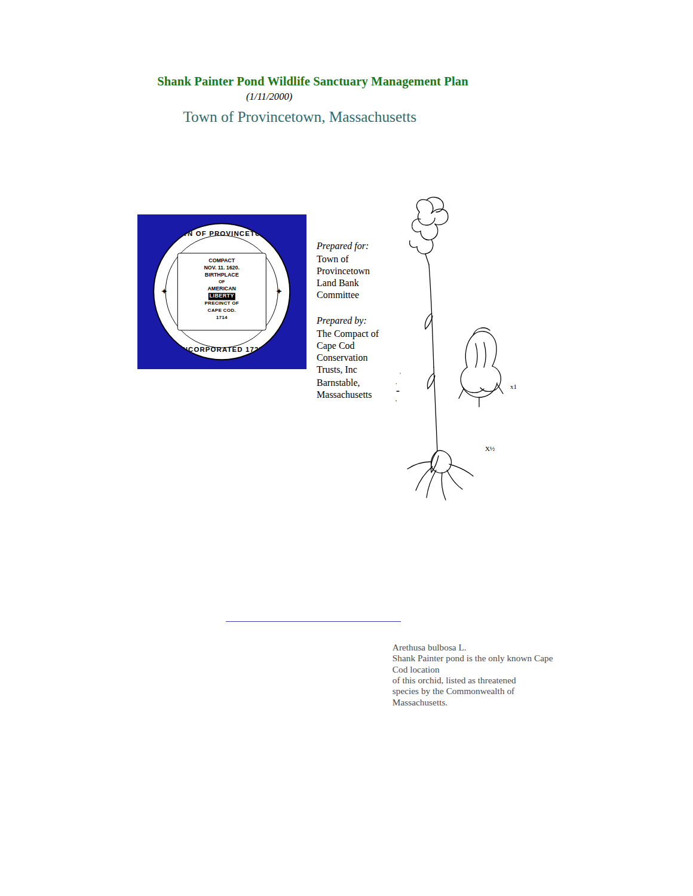Shank Painter Pond Wildlife Sanctuary Management Plan
(1/11/2000)
Town of Provincetown, Massachusetts
TOWN OF PROVINCETOWN
✦ ✦
COMPACT
NOV. 11. 1620.
BIRTHPLACE
OF
AMERICAN
LIBERTY
PRECINCT OF
CAPE COD.
1714
INCORPORATED 1727
Prepared for:
Town of Provincetown Land Bank Committee
Prepared by:
The Compact of Cape Cod Conservation Trusts, Inc
Barnstable, Massachusetts
x1 X½ . '
Arethusa bulbosa L.
Shank Painter pond is the only known Cape Cod location
of this orchid, listed as threatened
species by the Commonwealth of Massachusetts.